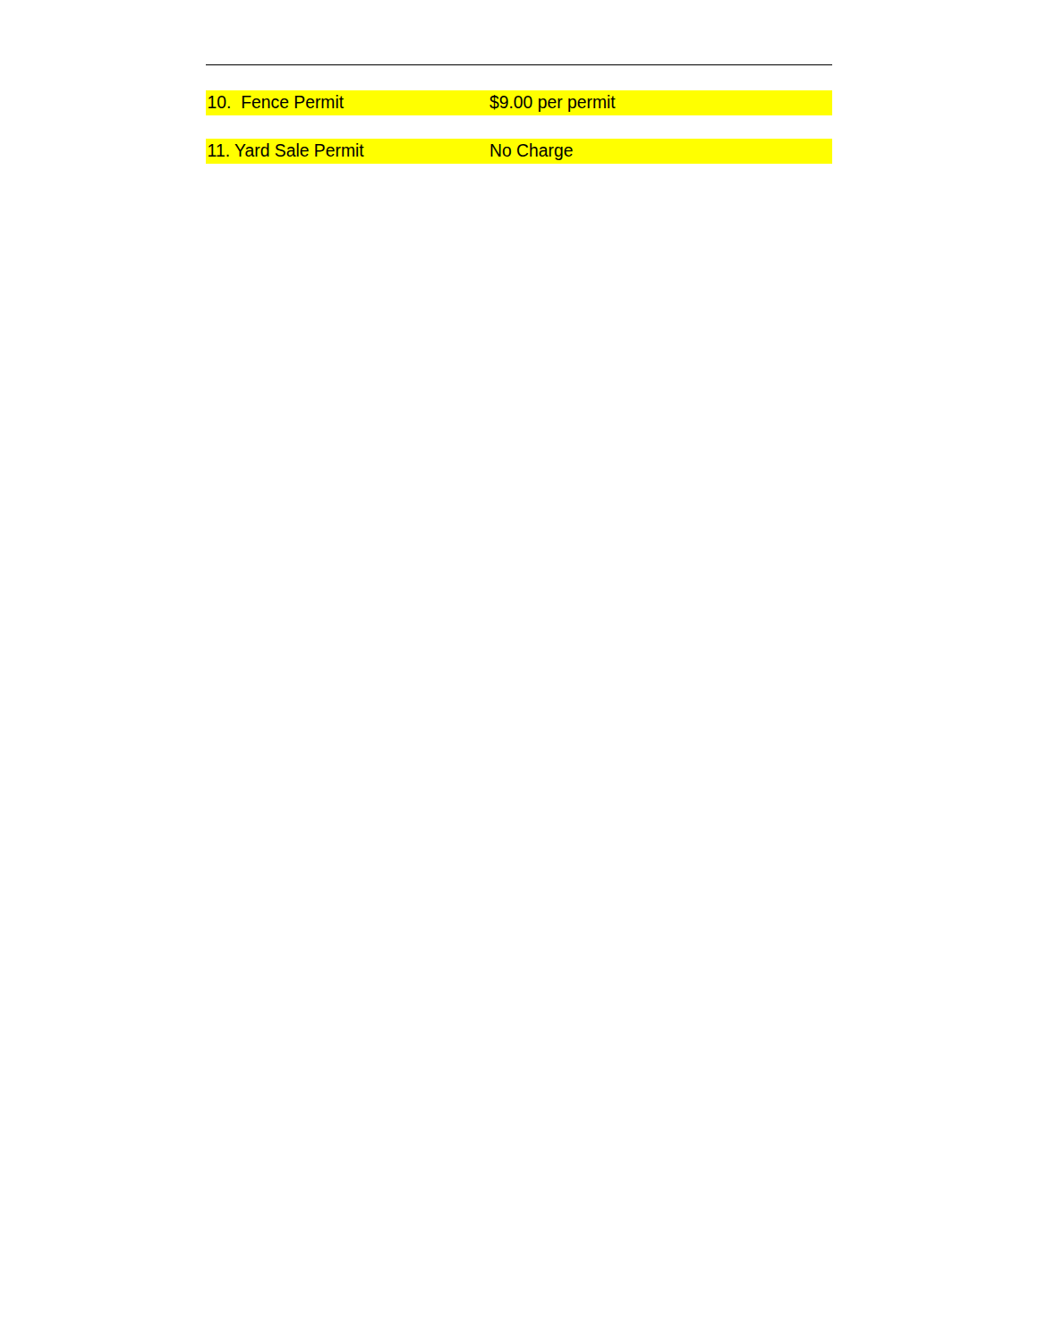10. Fence Permit $9.00 per permit
11. Yard Sale Permit No Charge